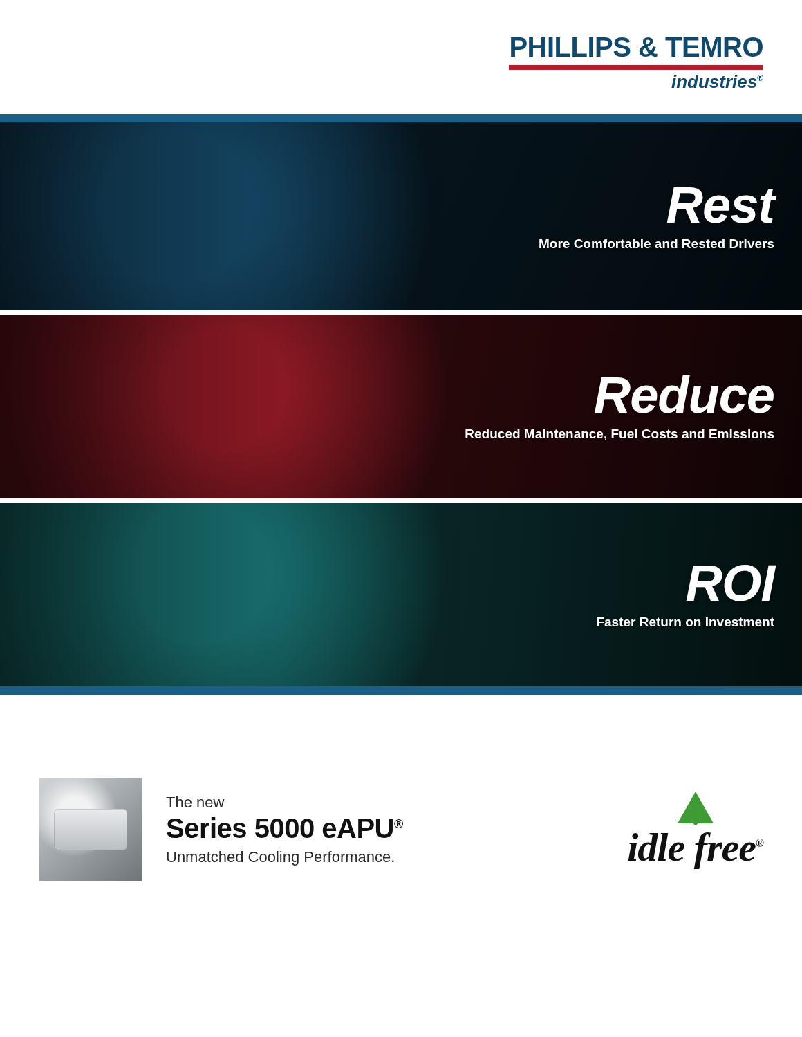PHILLIPS & TEMRO
industries®
Rest
More Comfortable and Rested Drivers
Reduce
Reduced Maintenance, Fuel Costs and Emissions
ROI
Faster Return on Investment
The new
Series 5000 eAPU®
Unmatched Cooling Performance.
idle free®